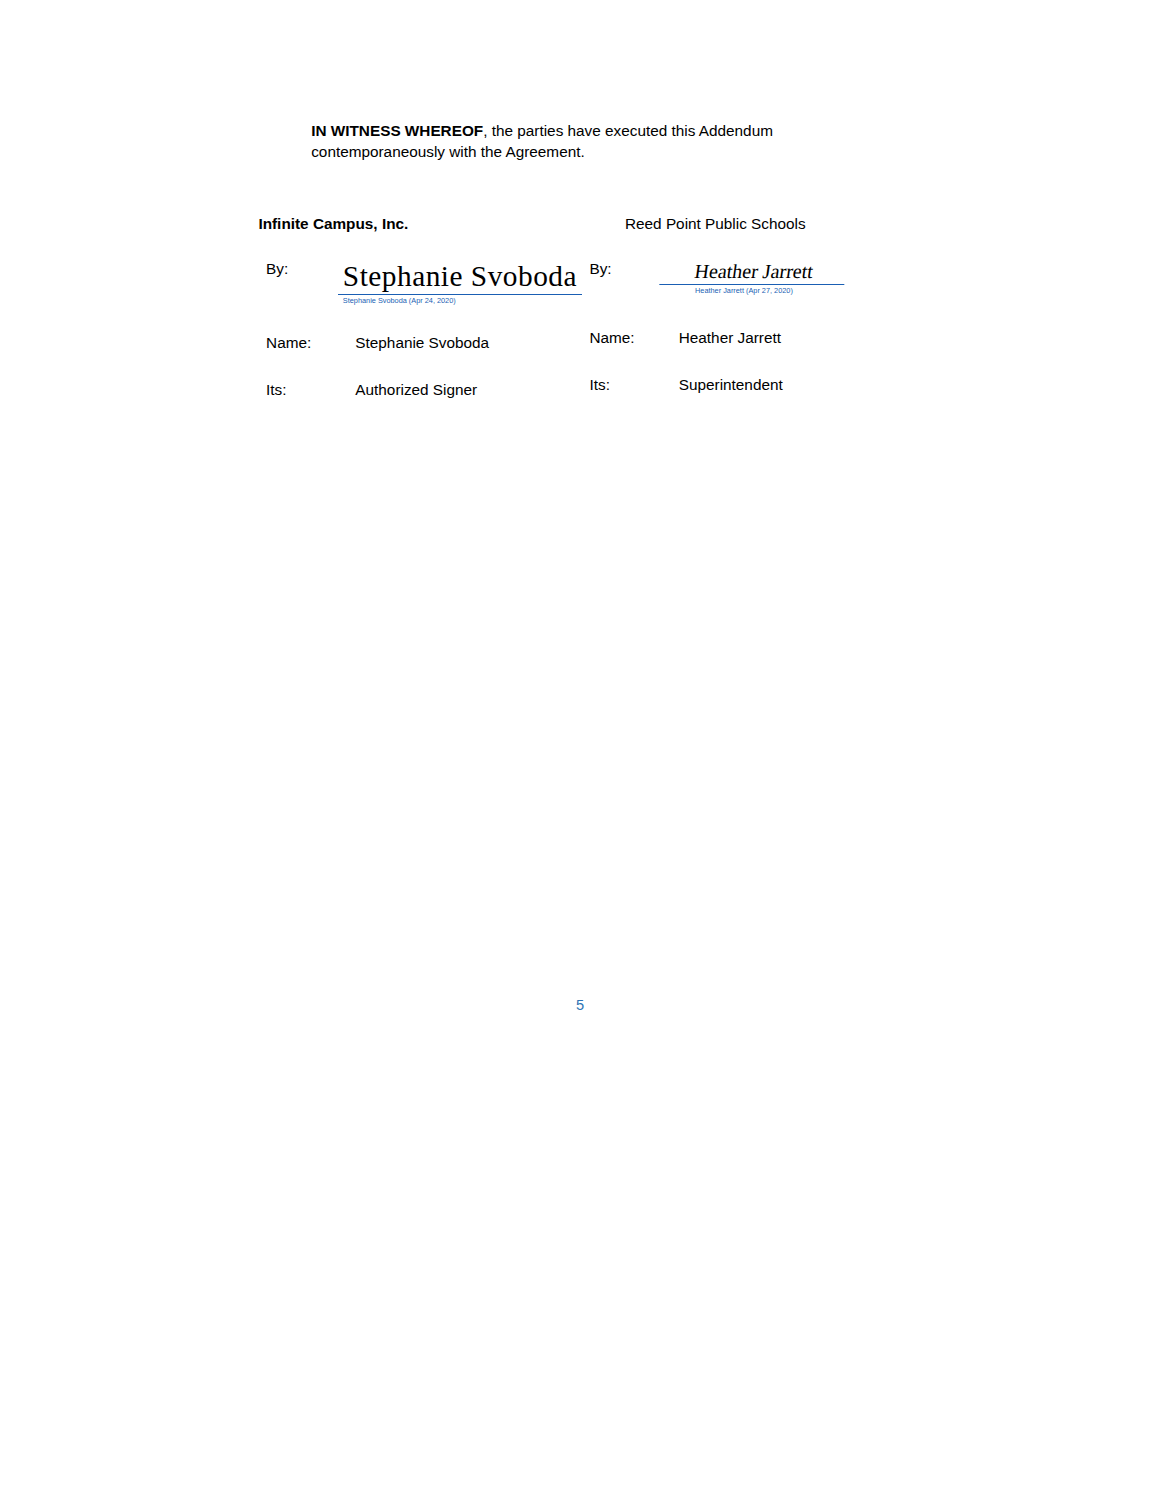IN WITNESS WHEREOF, the parties have executed this Addendum contemporaneously with the Agreement.
| Infinite Campus, Inc. By: Stephanie Svoboda Stephanie Svoboda (Apr 24, 2020) Name: Stephanie Svoboda Its: Authorized Signer | Reed Point Public Schools By: Heather Jarrett Heather Jarrett (Apr 27, 2020) Name: Heather Jarrett Its: Superintendent |
5